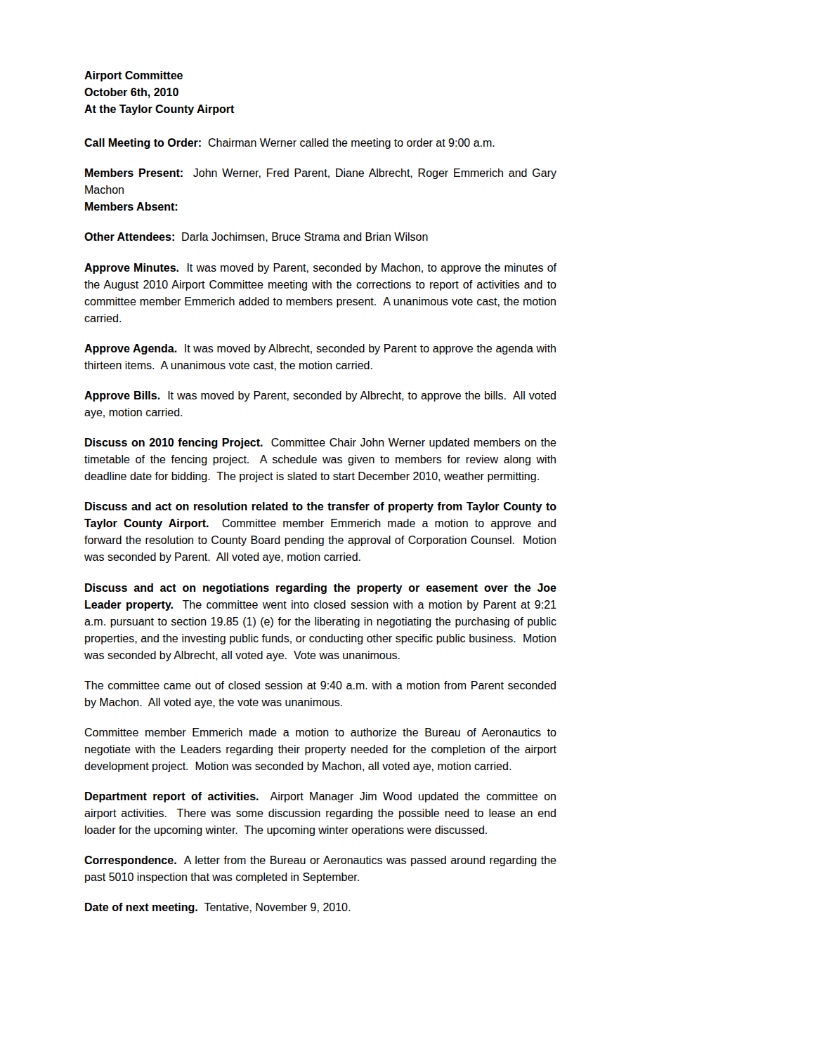Airport Committee
October 6th, 2010
At the Taylor County Airport
Call Meeting to Order: Chairman Werner called the meeting to order at 9:00 a.m.
Members Present: John Werner, Fred Parent, Diane Albrecht, Roger Emmerich and Gary Machon
Members Absent:
Other Attendees: Darla Jochimsen, Bruce Strama and Brian Wilson
Approve Minutes. It was moved by Parent, seconded by Machon, to approve the minutes of the August 2010 Airport Committee meeting with the corrections to report of activities and to committee member Emmerich added to members present. A unanimous vote cast, the motion carried.
Approve Agenda. It was moved by Albrecht, seconded by Parent to approve the agenda with thirteen items. A unanimous vote cast, the motion carried.
Approve Bills. It was moved by Parent, seconded by Albrecht, to approve the bills. All voted aye, motion carried.
Discuss on 2010 fencing Project. Committee Chair John Werner updated members on the timetable of the fencing project. A schedule was given to members for review along with deadline date for bidding. The project is slated to start December 2010, weather permitting.
Discuss and act on resolution related to the transfer of property from Taylor County to Taylor County Airport. Committee member Emmerich made a motion to approve and forward the resolution to County Board pending the approval of Corporation Counsel. Motion was seconded by Parent. All voted aye, motion carried.
Discuss and act on negotiations regarding the property or easement over the Joe Leader property. The committee went into closed session with a motion by Parent at 9:21 a.m. pursuant to section 19.85 (1) (e) for the liberating in negotiating the purchasing of public properties, and the investing public funds, or conducting other specific public business. Motion was seconded by Albrecht, all voted aye. Vote was unanimous.
The committee came out of closed session at 9:40 a.m. with a motion from Parent seconded by Machon. All voted aye, the vote was unanimous.
Committee member Emmerich made a motion to authorize the Bureau of Aeronautics to negotiate with the Leaders regarding their property needed for the completion of the airport development project. Motion was seconded by Machon, all voted aye, motion carried.
Department report of activities. Airport Manager Jim Wood updated the committee on airport activities. There was some discussion regarding the possible need to lease an end loader for the upcoming winter. The upcoming winter operations were discussed.
Correspondence. A letter from the Bureau or Aeronautics was passed around regarding the past 5010 inspection that was completed in September.
Date of next meeting. Tentative, November 9, 2010.